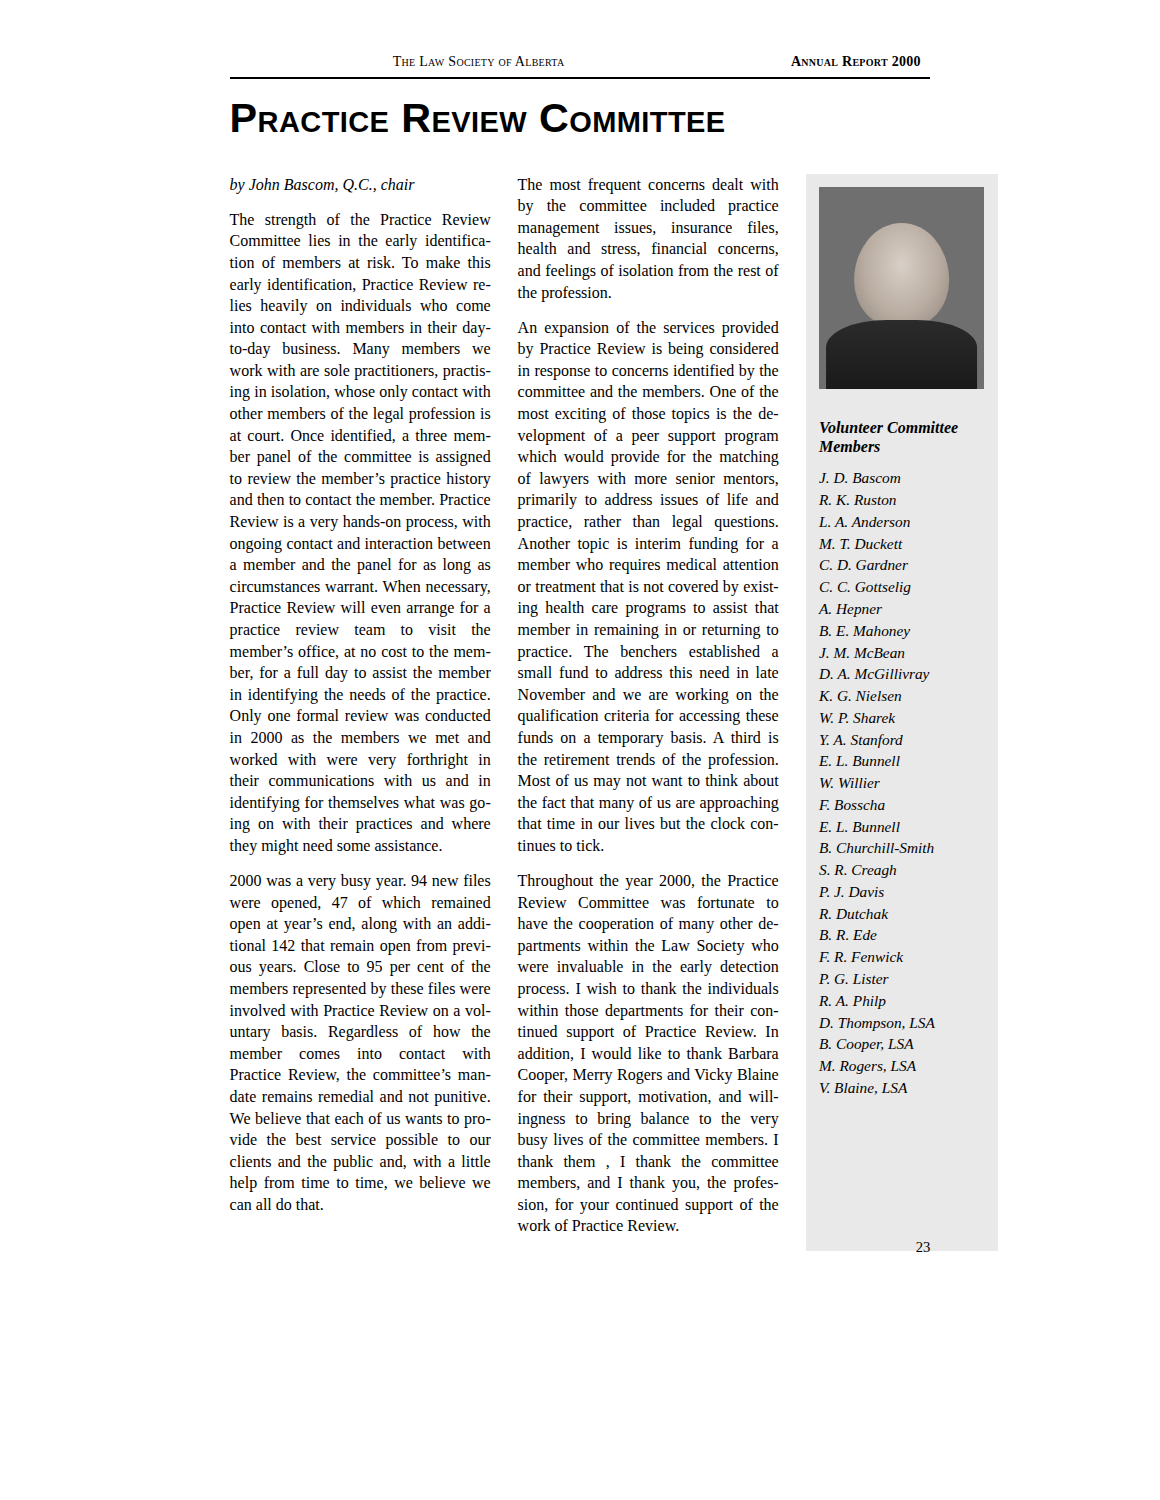The Law Society of Alberta
Annual Report 2000
Practice Review Committee
by John Bascom, Q.C., chair
The strength of the Practice Review Committee lies in the early identification of members at risk. To make this early identification, Practice Review relies heavily on individuals who come into contact with members in their day-to-day business. Many members we work with are sole practitioners, practising in isolation, whose only contact with other members of the legal profession is at court. Once identified, a three member panel of the committee is assigned to review the member’s practice history and then to contact the member. Practice Review is a very hands-on process, with ongoing contact and interaction between a member and the panel for as long as circumstances warrant. When necessary, Practice Review will even arrange for a practice review team to visit the member’s office, at no cost to the member, for a full day to assist the member in identifying the needs of the practice. Only one formal review was conducted in 2000 as the members we met and worked with were very forthright in their communications with us and in identifying for themselves what was going on with their practices and where they might need some assistance.
2000 was a very busy year. 94 new files were opened, 47 of which remained open at year’s end, along with an additional 142 that remain open from previous years. Close to 95 per cent of the members represented by these files were involved with Practice Review on a voluntary basis. Regardless of how the member comes into contact with Practice Review, the committee’s mandate remains remedial and not punitive. We believe that each of us wants to provide the best service possible to our clients and the public and, with a little help from time to time, we believe we can all do that.
The most frequent concerns dealt with by the committee included practice management issues, insurance files, health and stress, financial concerns, and feelings of isolation from the rest of the profession.
An expansion of the services provided by Practice Review is being considered in response to concerns identified by the committee and the members. One of the most exciting of those topics is the development of a peer support program which would provide for the matching of lawyers with more senior mentors, primarily to address issues of life and practice, rather than legal questions. Another topic is interim funding for a member who requires medical attention or treatment that is not covered by existing health care programs to assist that member in remaining in or returning to practice. The benchers established a small fund to address this need in late November and we are working on the qualification criteria for accessing these funds on a temporary basis. A third is the retirement trends of the profession. Most of us may not want to think about the fact that many of us are approaching that time in our lives but the clock continues to tick.
Throughout the year 2000, the Practice Review Committee was fortunate to have the cooperation of many other departments within the Law Society who were invaluable in the early detection process. I wish to thank the individuals within those departments for their continued support of Practice Review. In addition, I would like to thank Barbara Cooper, Merry Rogers and Vicky Blaine for their support, motivation, and willingness to bring balance to the very busy lives of the committee members. I thank them , I thank the committee members, and I thank you, the profession, for your continued support of the work of Practice Review.
Volunteer Committee
Members
J. D. Bascom
R. K. Ruston
L. A. Anderson
M. T. Duckett
C. D. Gardner
C. C. Gottselig
A. Hepner
B. E. Mahoney
J. M. McBean
D. A. McGillivray
K. G. Nielsen
W. P. Sharek
Y. A. Stanford
E. L. Bunnell
W. Willier
F. Bosscha
E. L. Bunnell
B. Churchill-Smith
S. R. Creagh
P. J. Davis
R. Dutchak
B. R. Ede
F. R. Fenwick
P. G. Lister
R. A. Philp
D. Thompson, LSA
B. Cooper, LSA
M. Rogers, LSA
V. Blaine, LSA
23